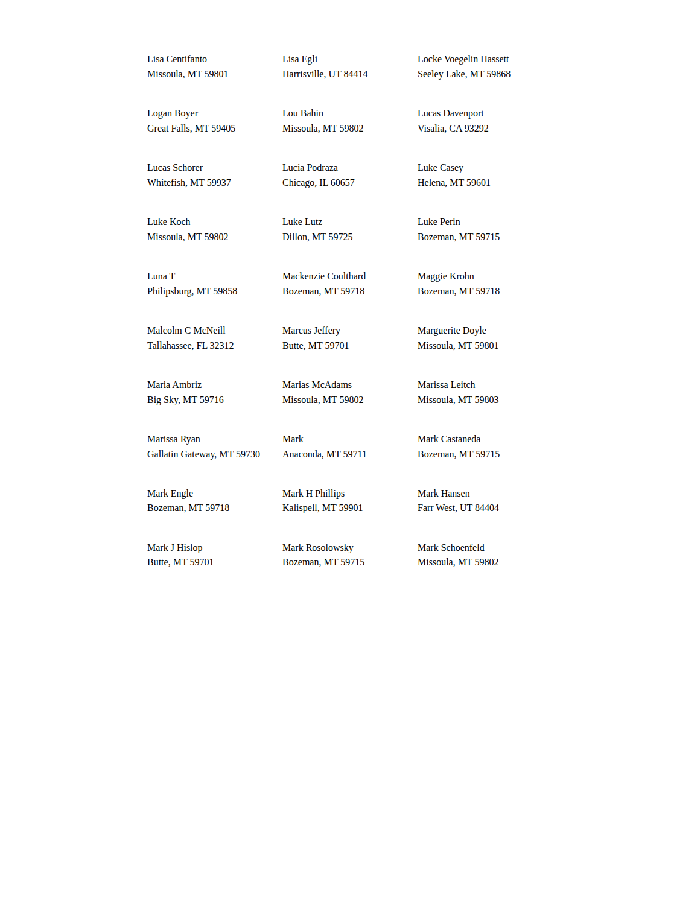| Lisa Centifanto Missoula, MT 59801 | Lisa Egli Harrisville, UT 84414 | Locke Voegelin Hassett Seeley Lake, MT 59868 |
| Logan Boyer Great Falls, MT 59405 | Lou Bahin Missoula, MT 59802 | Lucas Davenport Visalia, CA 93292 |
| Lucas Schorer Whitefish, MT 59937 | Lucia Podraza Chicago, IL 60657 | Luke Casey Helena, MT 59601 |
| Luke Koch Missoula, MT 59802 | Luke Lutz Dillon, MT 59725 | Luke Perin Bozeman, MT 59715 |
| Luna T Philipsburg, MT 59858 | Mackenzie Coulthard Bozeman, MT 59718 | Maggie Krohn Bozeman, MT 59718 |
| Malcolm C McNeill Tallahassee, FL 32312 | Marcus Jeffery Butte, MT 59701 | Marguerite Doyle Missoula, MT 59801 |
| Maria Ambriz Big Sky, MT 59716 | Marias McAdams Missoula, MT 59802 | Marissa Leitch Missoula, MT 59803 |
| Marissa Ryan Gallatin Gateway, MT 59730 | Mark Anaconda, MT 59711 | Mark Castaneda Bozeman, MT 59715 |
| Mark Engle Bozeman, MT 59718 | Mark H Phillips Kalispell, MT 59901 | Mark Hansen Farr West, UT 84404 |
| Mark J Hislop Butte, MT 59701 | Mark Rosolowsky Bozeman, MT 59715 | Mark Schoenfeld Missoula, MT 59802 |